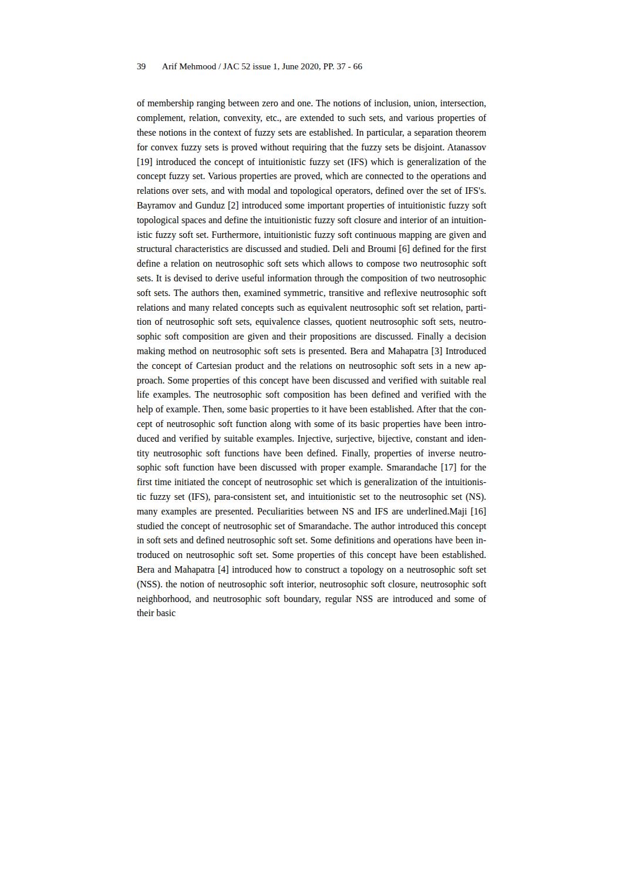39 Arif Mehmood / JAC 52 issue 1, June 2020, PP. 37 - 66
of membership ranging between zero and one. The notions of inclusion, union, intersection, complement, relation, convexity, etc., are extended to such sets, and various properties of these notions in the context of fuzzy sets are established. In particular, a separation theorem for convex fuzzy sets is proved without requiring that the fuzzy sets be disjoint. Atanassov [19] introduced the concept of intuitionistic fuzzy set (IFS) which is generalization of the concept fuzzy set. Various properties are proved, which are connected to the operations and relations over sets, and with modal and topological operators, defined over the set of IFS's. Bayramov and Gunduz [2] introduced some important properties of intuitionistic fuzzy soft topological spaces and define the intuitionistic fuzzy soft closure and interior of an intuitionistic fuzzy soft set. Furthermore, intuitionistic fuzzy soft continuous mapping are given and structural characteristics are discussed and studied. Deli and Broumi [6] defined for the first define a relation on neutrosophic soft sets which allows to compose two neutrosophic soft sets. It is devised to derive useful information through the composition of two neutrosophic soft sets. The authors then, examined symmetric, transitive and reflexive neutrosophic soft relations and many related concepts such as equivalent neutrosophic soft set relation, partition of neutrosophic soft sets, equivalence classes, quotient neutrosophic soft sets, neutrosophic soft composition are given and their propositions are discussed. Finally a decision making method on neutrosophic soft sets is presented. Bera and Mahapatra [3] Introduced the concept of Cartesian product and the relations on neutrosophic soft sets in a new approach. Some properties of this concept have been discussed and verified with suitable real life examples. The neutrosophic soft composition has been defined and verified with the help of example. Then, some basic properties to it have been established. After that the concept of neutrosophic soft function along with some of its basic properties have been introduced and verified by suitable examples. Injective, surjective, bijective, constant and identity neutrosophic soft functions have been defined. Finally, properties of inverse neutrosophic soft function have been discussed with proper example. Smarandache [17] for the first time initiated the concept of neutrosophic set which is generalization of the intuitionistic fuzzy set (IFS), para-consistent set, and intuitionistic set to the neutrosophic set (NS). many examples are presented. Peculiarities between NS and IFS are underlined.Maji [16] studied the concept of neutrosophic set of Smarandache. The author introduced this concept in soft sets and defined neutrosophic soft set. Some definitions and operations have been introduced on neutrosophic soft set. Some properties of this concept have been established. Bera and Mahapatra [4] introduced how to construct a topology on a neutrosophic soft set (NSS). the notion of neutrosophic soft interior, neutrosophic soft closure, neutrosophic soft neighborhood, and neutrosophic soft boundary, regular NSS are introduced and some of their basic